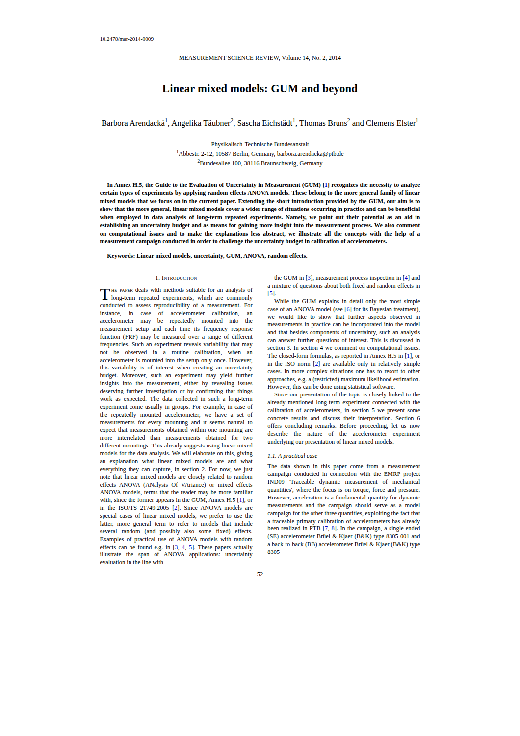10.2478/msr-2014-0009
MEASUREMENT SCIENCE REVIEW, Volume 14, No. 2, 2014
Linear mixed models: GUM and beyond
Barbora Arendacká1, Angelika Täubner2, Sascha Eichstädt1, Thomas Bruns2 and Clemens Elster1
Physikalisch-Technische Bundesanstalt
1Abbestr. 2-12, 10587 Berlin, Germany, barbora.arendacka@ptb.de
2Bundesallee 100, 38116 Braunschweig, Germany
In Annex H.5, the Guide to the Evaluation of Uncertainty in Measurement (GUM) [1] recognizes the necessity to analyze certain types of experiments by applying random effects ANOVA models. These belong to the more general family of linear mixed models that we focus on in the current paper. Extending the short introduction provided by the GUM, our aim is to show that the more general, linear mixed models cover a wider range of situations occurring in practice and can be beneficial when employed in data analysis of long-term repeated experiments. Namely, we point out their potential as an aid in establishing an uncertainty budget and as means for gaining more insight into the measurement process. We also comment on computational issues and to make the explanations less abstract, we illustrate all the concepts with the help of a measurement campaign conducted in order to challenge the uncertainty budget in calibration of accelerometers.
Keywords: Linear mixed models, uncertainty, GUM, ANOVA, random effects.
1. Introduction
The paper deals with methods suitable for an analysis of long-term repeated experiments, which are commonly conducted to assess reproducibility of a measurement. For instance, in case of accelerometer calibration, an accelerometer may be repeatedly mounted into the measurement setup and each time its frequency response function (FRF) may be measured over a range of different frequencies. Such an experiment reveals variability that may not be observed in a routine calibration, when an accelerometer is mounted into the setup only once. However, this variability is of interest when creating an uncertainty budget. Moreover, such an experiment may yield further insights into the measurement, either by revealing issues deserving further investigation or by confirming that things work as expected. The data collected in such a long-term experiment come usually in groups. For example, in case of the repeatedly mounted accelerometer, we have a set of measurements for every mounting and it seems natural to expect that measurements obtained within one mounting are more interrelated than measurements obtained for two different mountings. This already suggests using linear mixed models for the data analysis. We will elaborate on this, giving an explanation what linear mixed models are and what everything they can capture, in section 2. For now, we just note that linear mixed models are closely related to random effects ANOVA (ANalysis Of VAriance) or mixed effects ANOVA models, terms that the reader may be more familiar with, since the former appears in the GUM, Annex H.5 [1], or in the ISO/TS 21749:2005 [2]. Since ANOVA models are special cases of linear mixed models, we prefer to use the latter, more general term to refer to models that include several random (and possibly also some fixed) effects. Examples of practical use of ANOVA models with random effects can be found e.g. in [3, 4, 5]. These papers actually illustrate the span of ANOVA applications: uncertainty evaluation in the line with
the GUM in [3], measurement process inspection in [4] and a mixture of questions about both fixed and random effects in [5].
While the GUM explains in detail only the most simple case of an ANOVA model (see [6] for its Bayesian treatment), we would like to show that further aspects observed in measurements in practice can be incorporated into the model and that besides components of uncertainty, such an analysis can answer further questions of interest. This is discussed in section 3. In section 4 we comment on computational issues. The closed-form formulas, as reported in Annex H.5 in [1], or in the ISO norm [2] are available only in relatively simple cases. In more complex situations one has to resort to other approaches, e.g. a (restricted) maximum likelihood estimation. However, this can be done using statistical software.
Since our presentation of the topic is closely linked to the already mentioned long-term experiment connected with the calibration of accelerometers, in section 5 we present some concrete results and discuss their interpretation. Section 6 offers concluding remarks. Before proceeding, let us now describe the nature of the accelerometer experiment underlying our presentation of linear mixed models.
1.1. A practical case
The data shown in this paper come from a measurement campaign conducted in connection with the EMRP project IND09 'Traceable dynamic measurement of mechanical quantities', where the focus is on torque, force and pressure. However, acceleration is a fundamental quantity for dynamic measurements and the campaign should serve as a model campaign for the other three quantities, exploiting the fact that a traceable primary calibration of accelerometers has already been realized in PTB [7, 8]. In the campaign, a single-ended (SE) accelerometer Brüel & Kjaer (B&K) type 8305-001 and a back-to-back (BB) accelerometer Brüel & Kjaer (B&K) type 8305
52